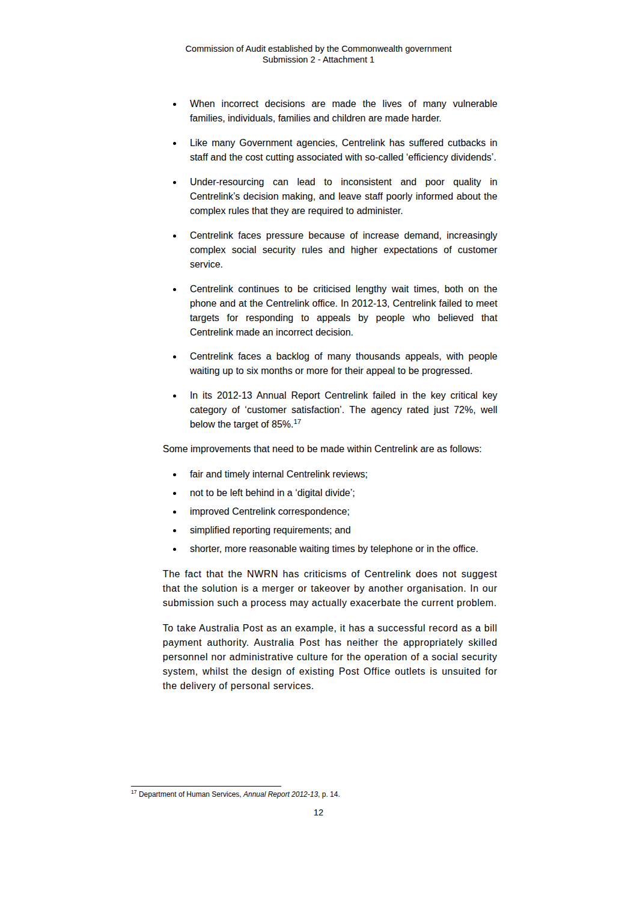Commission of Audit established by the Commonwealth government
Submission 2 - Attachment 1
When incorrect decisions are made the lives of many vulnerable families, individuals, families and children are made harder.
Like many Government agencies, Centrelink has suffered cutbacks in staff and the cost cutting associated with so-called ‘efficiency dividends’.
Under-resourcing can lead to inconsistent and poor quality in Centrelink’s decision making, and leave staff poorly informed about the complex rules that they are required to administer.
Centrelink faces pressure because of increase demand, increasingly complex social security rules and higher expectations of customer service.
Centrelink continues to be criticised lengthy wait times, both on the phone and at the Centrelink office. In 2012-13, Centrelink failed to meet targets for responding to appeals by people who believed that Centrelink made an incorrect decision.
Centrelink faces a backlog of many thousands appeals, with people waiting up to six months or more for their appeal to be progressed.
In its 2012-13 Annual Report Centrelink failed in the key critical key category of ‘customer satisfaction’. The agency rated just 72%, well below the target of 85%.17
Some improvements that need to be made within Centrelink are as follows:
fair and timely internal Centrelink reviews;
not to be left behind in a ‘digital divide’;
improved Centrelink correspondence;
simplified reporting requirements; and
shorter, more reasonable waiting times by telephone or in the office.
The fact that the NWRN has criticisms of Centrelink does not suggest that the solution is a merger or takeover by another organisation. In our submission such a process may actually exacerbate the current problem.
To take Australia Post as an example, it has a successful record as a bill payment authority. Australia Post has neither the appropriately skilled personnel nor administrative culture for the operation of a social security system, whilst the design of existing Post Office outlets is unsuited for the delivery of personal services.
17 Department of Human Services, Annual Report 2012-13, p. 14.
12